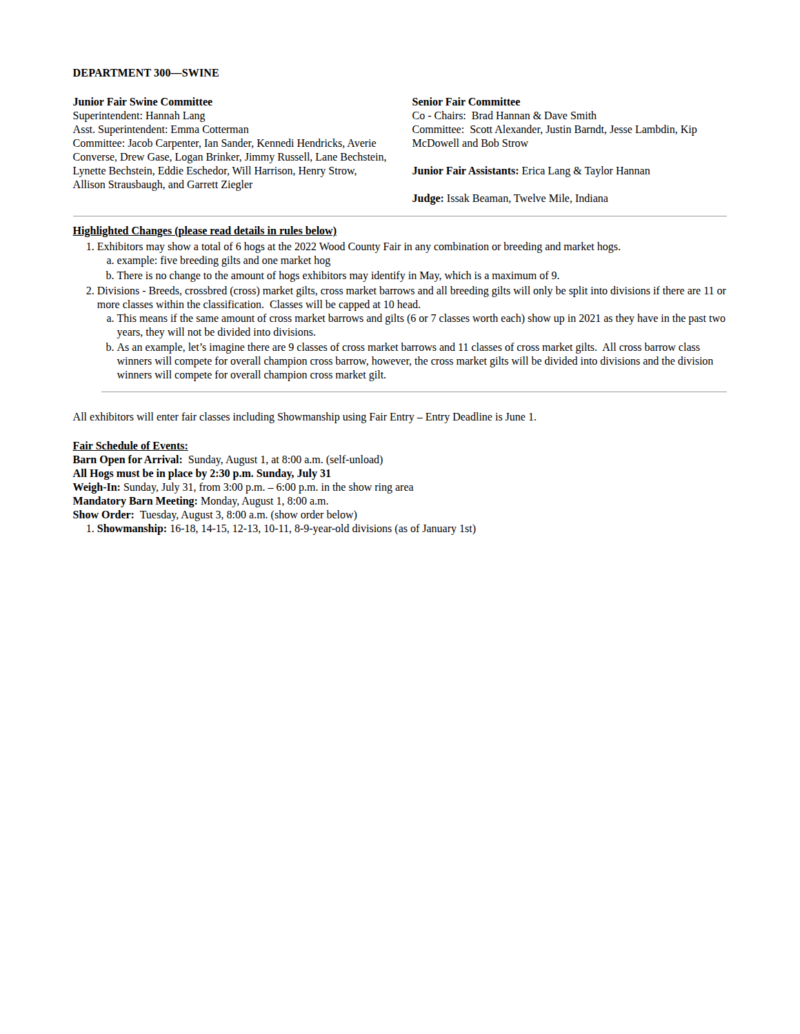DEPARTMENT 300—SWINE
Junior Fair Swine Committee
Superintendent: Hannah Lang
Asst. Superintendent: Emma Cotterman
Committee: Jacob Carpenter, Ian Sander, Kennedi Hendricks, Averie Converse, Drew Gase, Logan Brinker, Jimmy Russell, Lane Bechstein, Lynette Bechstein, Eddie Eschedor, Will Harrison, Henry Strow, Allison Strausbaugh, and Garrett Ziegler
Senior Fair Committee
Co - Chairs: Brad Hannan & Dave Smith
Committee: Scott Alexander, Justin Barndt, Jesse Lambdin, Kip McDowell and Bob Strow
Junior Fair Assistants: Erica Lang & Taylor Hannan
Judge: Issak Beaman, Twelve Mile, Indiana
Highlighted Changes (please read details in rules below)
Exhibitors may show a total of 6 hogs at the 2022 Wood County Fair in any combination or breeding and market hogs.
example: five breeding gilts and one market hog
There is no change to the amount of hogs exhibitors may identify in May, which is a maximum of 9.
Divisions - Breeds, crossbred (cross) market gilts, cross market barrows and all breeding gilts will only be split into divisions if there are 11 or more classes within the classification. Classes will be capped at 10 head.
This means if the same amount of cross market barrows and gilts (6 or 7 classes worth each) show up in 2021 as they have in the past two years, they will not be divided into divisions.
As an example, let’s imagine there are 9 classes of cross market barrows and 11 classes of cross market gilts. All cross barrow class winners will compete for overall champion cross barrow, however, the cross market gilts will be divided into divisions and the division winners will compete for overall champion cross market gilt.
All exhibitors will enter fair classes including Showmanship using Fair Entry – Entry Deadline is June 1.
Fair Schedule of Events:
Barn Open for Arrival: Sunday, August 1, at 8:00 a.m. (self-unload)
All Hogs must be in place by 2:30 p.m. Sunday, July 31
Weigh-In: Sunday, July 31, from 3:00 p.m. – 6:00 p.m. in the show ring area
Mandatory Barn Meeting: Monday, August 1, 8:00 a.m.
Show Order: Tuesday, August 3, 8:00 a.m. (show order below)
Showmanship: 16-18, 14-15, 12-13, 10-11, 8-9-year-old divisions (as of January 1st)